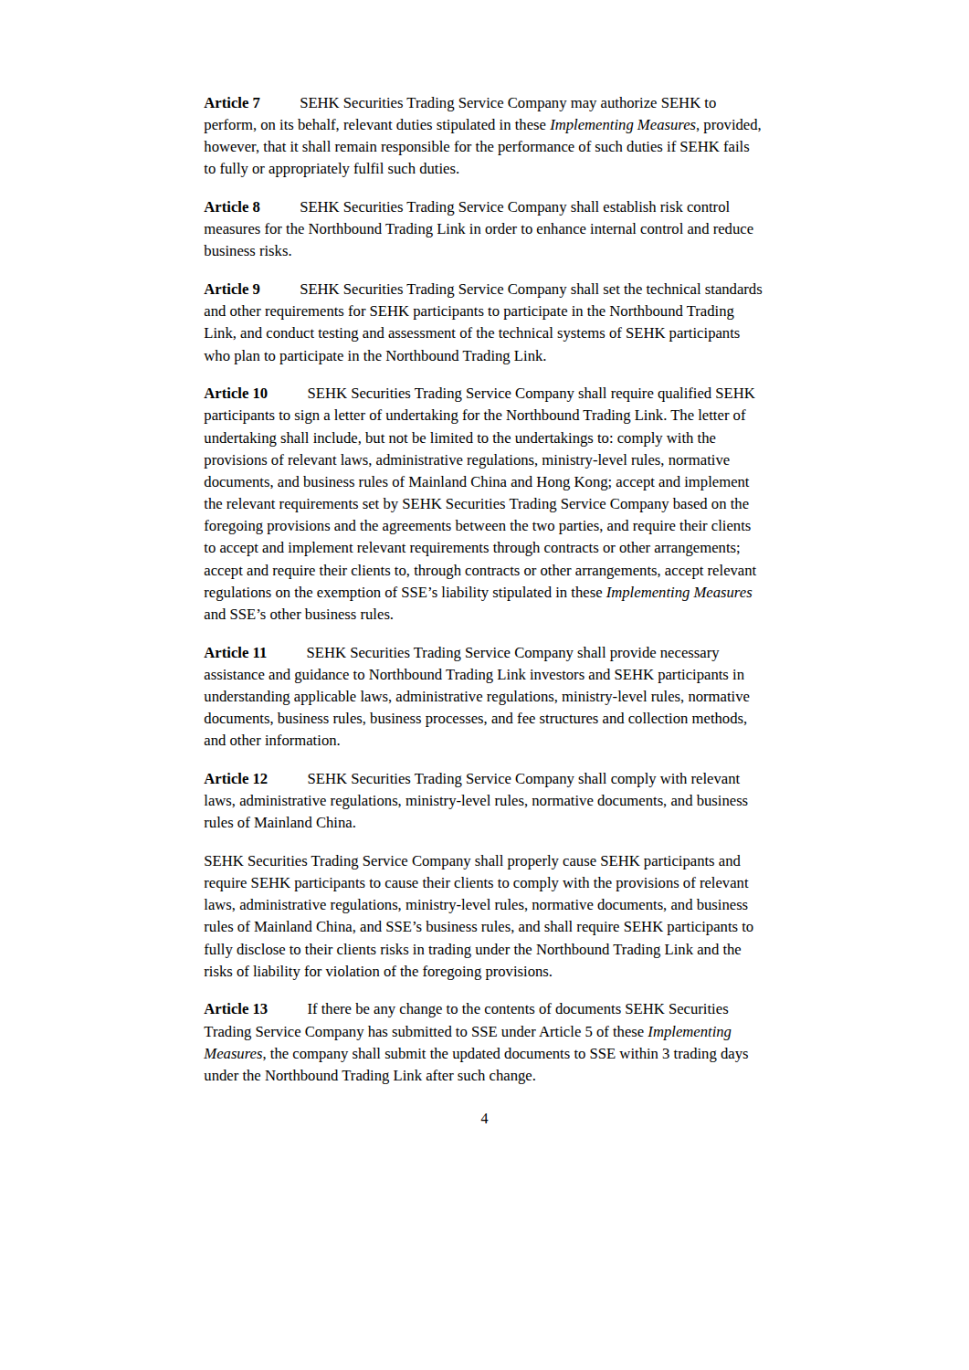Article 7 SEHK Securities Trading Service Company may authorize SEHK to perform, on its behalf, relevant duties stipulated in these Implementing Measures, provided, however, that it shall remain responsible for the performance of such duties if SEHK fails to fully or appropriately fulfil such duties.
Article 8 SEHK Securities Trading Service Company shall establish risk control measures for the Northbound Trading Link in order to enhance internal control and reduce business risks.
Article 9 SEHK Securities Trading Service Company shall set the technical standards and other requirements for SEHK participants to participate in the Northbound Trading Link, and conduct testing and assessment of the technical systems of SEHK participants who plan to participate in the Northbound Trading Link.
Article 10 SEHK Securities Trading Service Company shall require qualified SEHK participants to sign a letter of undertaking for the Northbound Trading Link. The letter of undertaking shall include, but not be limited to the undertakings to: comply with the provisions of relevant laws, administrative regulations, ministry-level rules, normative documents, and business rules of Mainland China and Hong Kong; accept and implement the relevant requirements set by SEHK Securities Trading Service Company based on the foregoing provisions and the agreements between the two parties, and require their clients to accept and implement relevant requirements through contracts or other arrangements; accept and require their clients to, through contracts or other arrangements, accept relevant regulations on the exemption of SSE’s liability stipulated in these Implementing Measures and SSE’s other business rules.
Article 11 SEHK Securities Trading Service Company shall provide necessary assistance and guidance to Northbound Trading Link investors and SEHK participants in understanding applicable laws, administrative regulations, ministry-level rules, normative documents, business rules, business processes, and fee structures and collection methods, and other information.
Article 12 SEHK Securities Trading Service Company shall comply with relevant laws, administrative regulations, ministry-level rules, normative documents, and business rules of Mainland China.
SEHK Securities Trading Service Company shall properly cause SEHK participants and require SEHK participants to cause their clients to comply with the provisions of relevant laws, administrative regulations, ministry-level rules, normative documents, and business rules of Mainland China, and SSE’s business rules, and shall require SEHK participants to fully disclose to their clients risks in trading under the Northbound Trading Link and the risks of liability for violation of the foregoing provisions.
Article 13 If there be any change to the contents of documents SEHK Securities Trading Service Company has submitted to SSE under Article 5 of these Implementing Measures, the company shall submit the updated documents to SSE within 3 trading days under the Northbound Trading Link after such change.
4